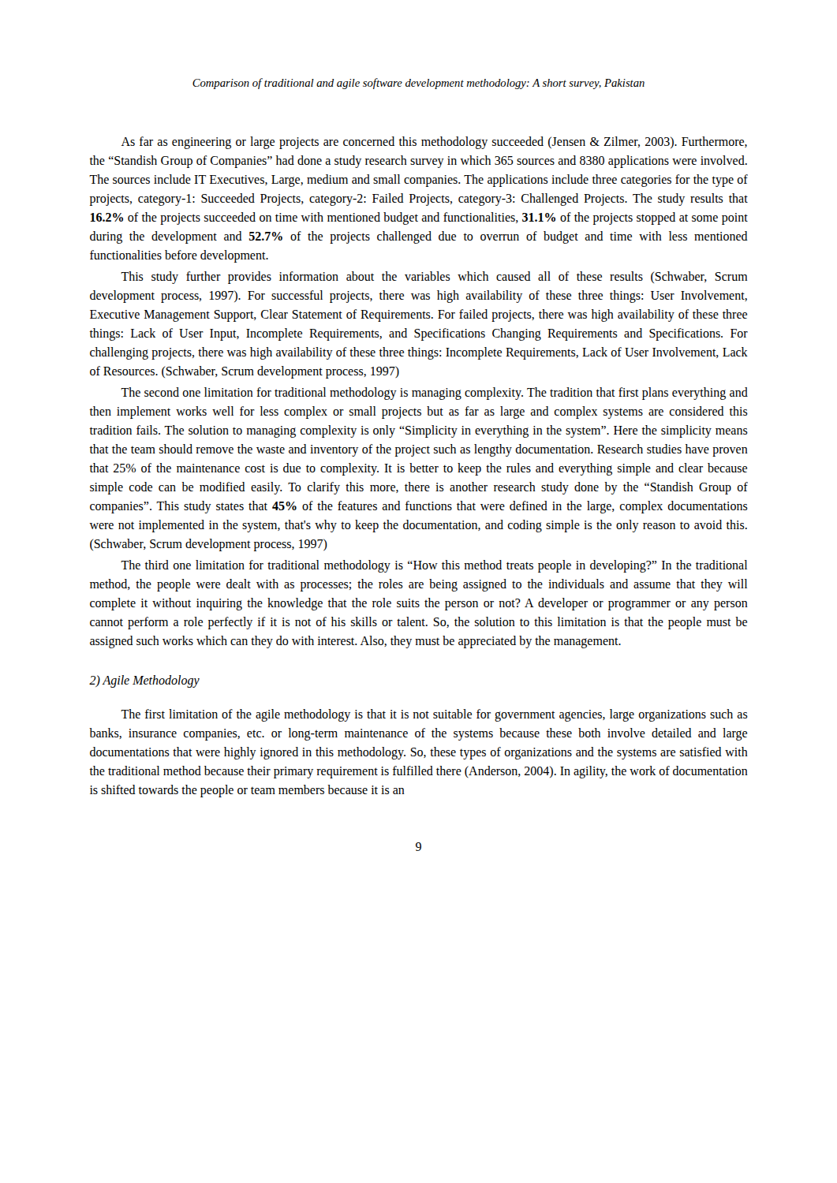Comparison of traditional and agile software development methodology: A short survey, Pakistan
As far as engineering or large projects are concerned this methodology succeeded (Jensen & Zilmer, 2003). Furthermore, the “Standish Group of Companies” had done a study research survey in which 365 sources and 8380 applications were involved. The sources include IT Executives, Large, medium and small companies. The applications include three categories for the type of projects, category-1: Succeeded Projects, category-2: Failed Projects, category-3: Challenged Projects. The study results that 16.2% of the projects succeeded on time with mentioned budget and functionalities, 31.1% of the projects stopped at some point during the development and 52.7% of the projects challenged due to overrun of budget and time with less mentioned functionalities before development.
This study further provides information about the variables which caused all of these results (Schwaber, Scrum development process, 1997). For successful projects, there was high availability of these three things: User Involvement, Executive Management Support, Clear Statement of Requirements. For failed projects, there was high availability of these three things: Lack of User Input, Incomplete Requirements, and Specifications Changing Requirements and Specifications. For challenging projects, there was high availability of these three things: Incomplete Requirements, Lack of User Involvement, Lack of Resources. (Schwaber, Scrum development process, 1997)
The second one limitation for traditional methodology is managing complexity. The tradition that first plans everything and then implement works well for less complex or small projects but as far as large and complex systems are considered this tradition fails. The solution to managing complexity is only “Simplicity in everything in the system”. Here the simplicity means that the team should remove the waste and inventory of the project such as lengthy documentation. Research studies have proven that 25% of the maintenance cost is due to complexity. It is better to keep the rules and everything simple and clear because simple code can be modified easily. To clarify this more, there is another research study done by the “Standish Group of companies”. This study states that 45% of the features and functions that were defined in the large, complex documentations were not implemented in the system, that's why to keep the documentation, and coding simple is the only reason to avoid this. (Schwaber, Scrum development process, 1997)
The third one limitation for traditional methodology is “How this method treats people in developing?” In the traditional method, the people were dealt with as processes; the roles are being assigned to the individuals and assume that they will complete it without inquiring the knowledge that the role suits the person or not? A developer or programmer or any person cannot perform a role perfectly if it is not of his skills or talent. So, the solution to this limitation is that the people must be assigned such works which can they do with interest. Also, they must be appreciated by the management.
2) Agile Methodology
The first limitation of the agile methodology is that it is not suitable for government agencies, large organizations such as banks, insurance companies, etc. or long-term maintenance of the systems because these both involve detailed and large documentations that were highly ignored in this methodology. So, these types of organizations and the systems are satisfied with the traditional method because their primary requirement is fulfilled there (Anderson, 2004). In agility, the work of documentation is shifted towards the people or team members because it is an
9